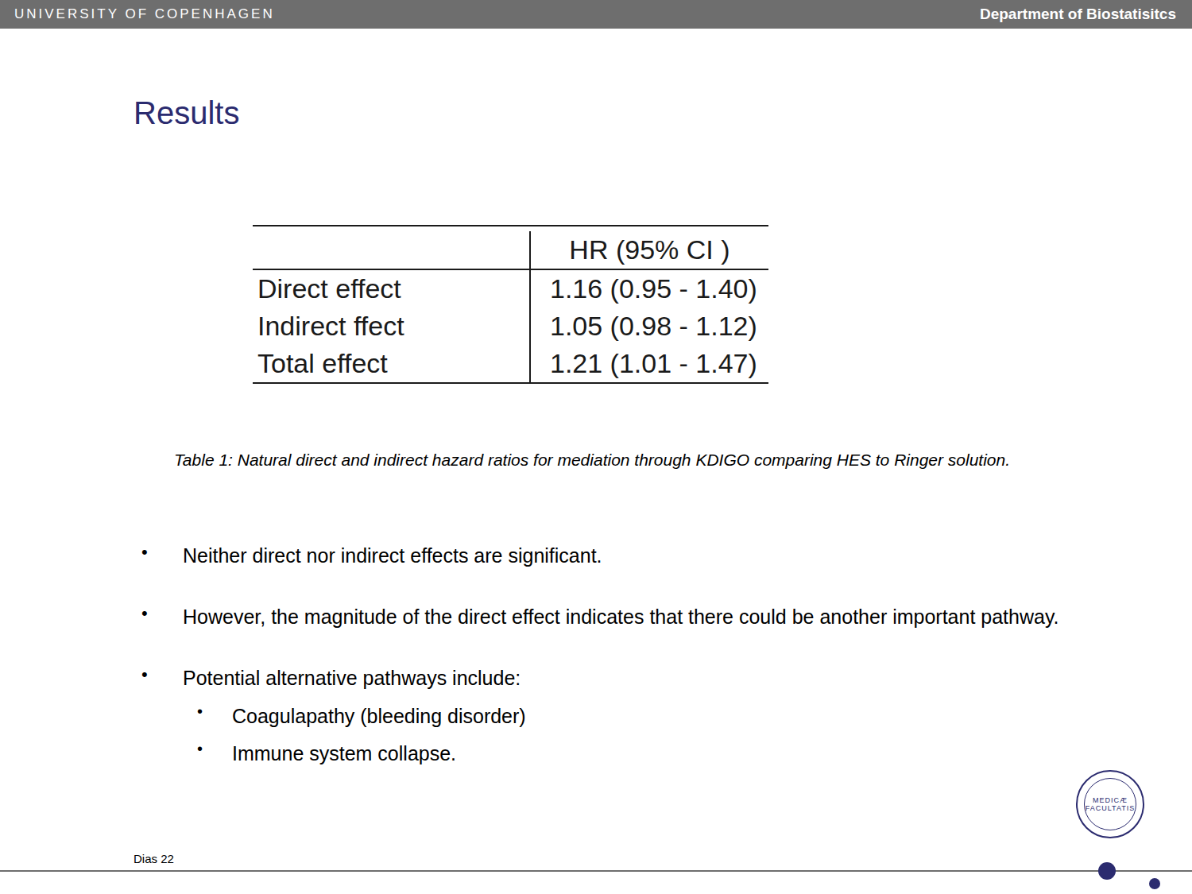UNIVERSITY OF COPENHAGEN
Department of Biostatisitcs
Results
| | HR (95% CI ) |
| --- | --- |
| Direct effect | 1.16 (0.95 - 1.40) |
| Indirect ffect | 1.05 (0.98 - 1.12) |
| Total effect | 1.21 (1.01 - 1.47) |
Table 1: Natural direct and indirect hazard ratios for mediation through KDIGO comparing HES to Ringer solution.
Neither direct nor indirect effects are significant.
However, the magnitude of the direct effect indicates that there could be another important pathway.
Potential alternative pathways include:
Coagulapathy (bleeding disorder)
Immune system collapse.
MEDICÆ
FACULTATIS
Dias 22